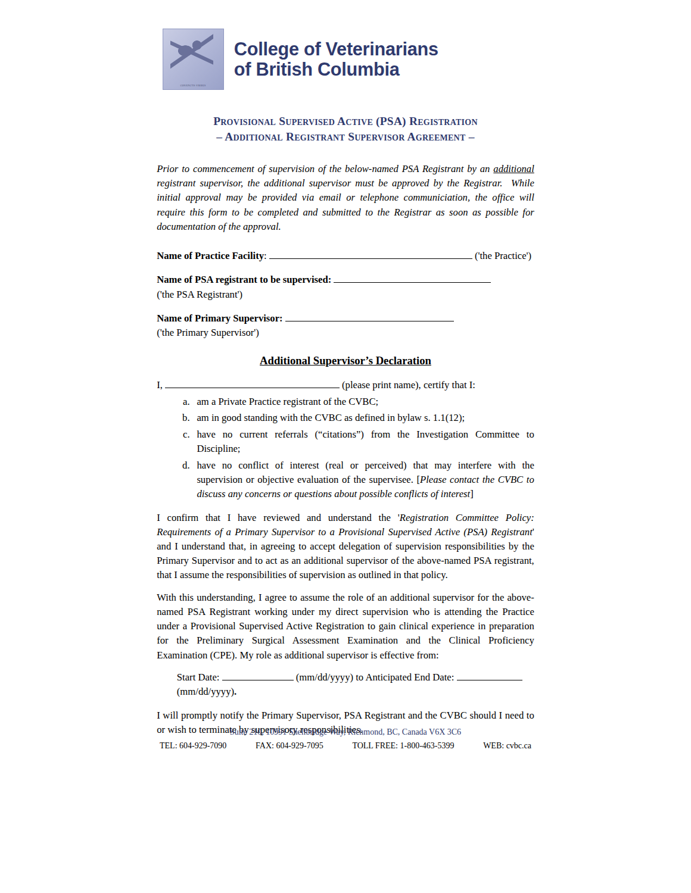College of Veterinarians
of British Columbia
Provisional Supervised Active (PSA) Registration – Additional Registrant Supervisor Agreement –
Prior to commencement of supervision of the below-named PSA Registrant by an additional registrant supervisor, the additional supervisor must be approved by the Registrar. While initial approval may be provided via email or telephone communiciation, the office will require this form to be completed and submitted to the Registrar as soon as possible for documentation of the approval.
Name of Practice Facility: ('the Practice')
Name of PSA registrant to be supervised: ('the PSA Registrant')
Name of Primary Supervisor: ('the Primary Supervisor')
Additional Supervisor’s Declaration
I, (please print name), certify that I:
am a Private Practice registrant of the CVBC;
am in good standing with the CVBC as defined in bylaw s. 1.1(12);
have no current referrals (“citations”) from the Investigation Committee to Discipline;
have no conflict of interest (real or perceived) that may interfere with the supervision or objective evaluation of the supervisee. [Please contact the CVBC to discuss any concerns or questions about possible conflicts of interest]
I confirm that I have reviewed and understand the 'Registration Committee Policy: Requirements of a Primary Supervisor to a Provisional Supervised Active (PSA) Registrant' and I understand that, in agreeing to accept delegation of supervision responsibilities by the Primary Supervisor and to act as an additional supervisor of the above-named PSA registrant, that I assume the responsibilities of supervision as outlined in that policy.
With this understanding, I agree to assume the role of an additional supervisor for the above-named PSA Registrant working under my direct supervision who is attending the Practice under a Provisional Supervised Active Registration to gain clinical experience in preparation for the Preliminary Surgical Assessment Examination and the Clinical Proficiency Examination (CPE). My role as additional supervisor is effective from:
Start Date: (mm/dd/yyyy) to Anticipated End Date: (mm/dd/yyyy).
I will promptly notify the Primary Supervisor, PSA Registrant and the CVBC should I need to or wish to terminate by supervisory responsibilities.
Suite 210, 10991 Shellbridge Way, Richmond, BC, Canada V6X 3C6
TEL: 604-929-7090 FAX: 604-929-7095 TOLL FREE: 1-800-463-5399 WEB: cvbc.ca